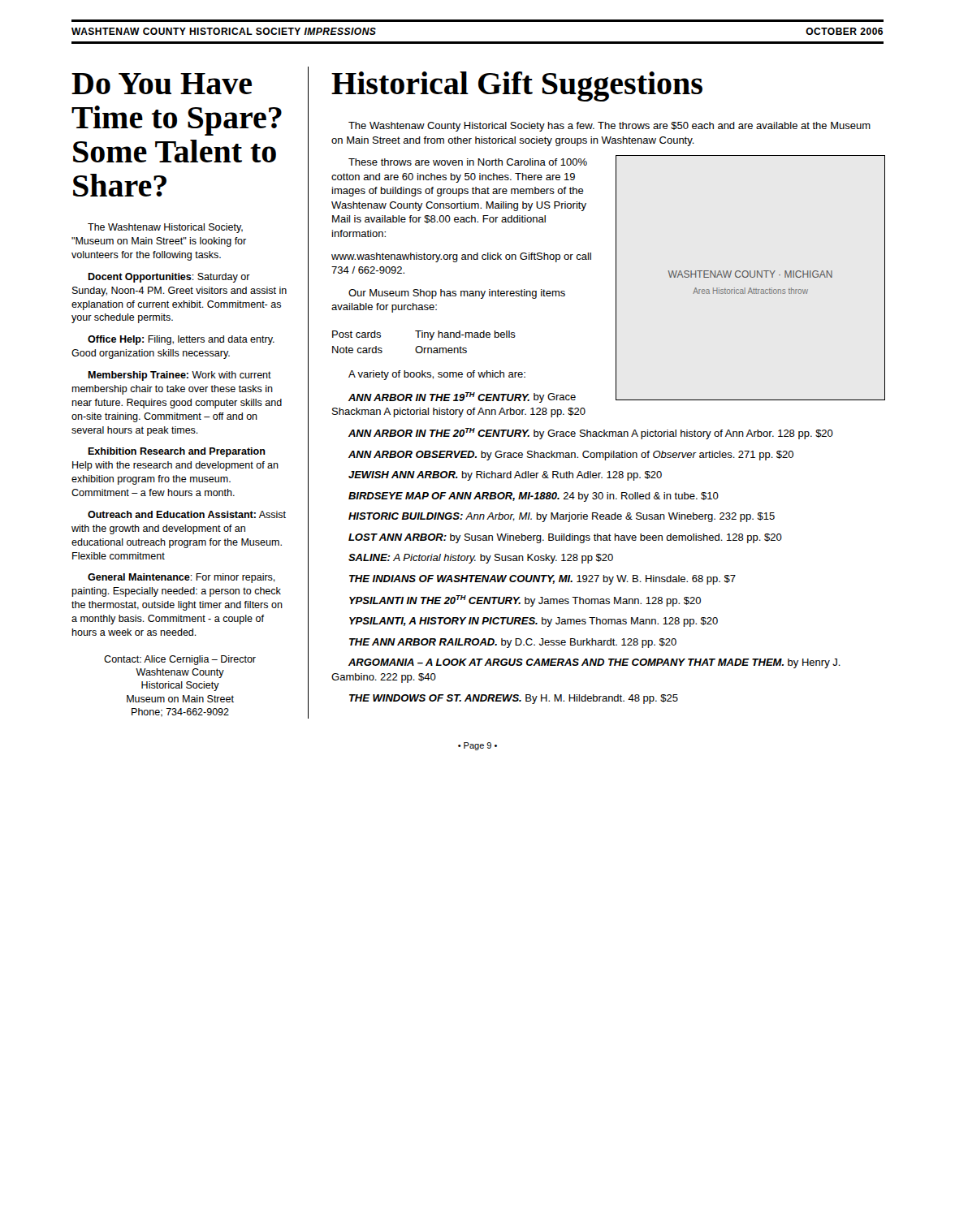WASHTENAW COUNTY HISTORICAL SOCIETY IMPRESSIONS
OCTOBER 2006
Do You Have Time to Spare? Some Talent to Share?
The Washtenaw Historical Society, "Museum on Main Street" is looking for volunteers for the following tasks.
Docent Opportunities: Saturday or Sunday, Noon-4 PM. Greet visitors and assist in explanation of current exhibit. Commitment- as your schedule permits.
Office Help: Filing, letters and data entry. Good organization skills necessary.
Membership Trainee: Work with current membership chair to take over these tasks in near future. Requires good computer skills and on-site training. Commitment – off and on several hours at peak times.
Exhibition Research and Preparation Help with the research and development of an exhibition program fro the museum. Commitment – a few hours a month.
Outreach and Education Assistant: Assist with the growth and development of an educational outreach program for the Museum. Flexible commitment
General Maintenance: For minor repairs, painting. Especially needed: a person to check the thermostat, outside light timer and filters on a monthly basis. Commitment - a couple of hours a week or as needed.
Contact: Alice Cerniglia – Director
Washtenaw County
Historical Society
Museum on Main Street
Phone; 734-662-9092
Historical Gift Suggestions
The Washtenaw County Historical Society has a few. The throws are $50 each and are available at the Museum on Main Street and from other historical society groups in Washtenaw County.
These throws are woven in North Carolina of 100% cotton and are 60 inches by 50 inches. There are 19 images of buildings of groups that are members of the Washtenaw County Consortium. Mailing by US Priority Mail is available for $8.00 each. For additional information:
www.washtenawhistory.org and click on GiftShop or call 734 / 662-9092.
Our Museum Shop has many interesting items available for purchase:
| Post cards | Tiny hand-made bells |
| Note cards | Ornaments |
A variety of books, some of which are:
ANN ARBOR IN THE 19TH CENTURY. by Grace Shackman A pictorial history of Ann Arbor. 128 pp. $20
ANN ARBOR IN THE 20TH CENTURY. by Grace Shackman A pictorial history of Ann Arbor. 128 pp. $20
ANN ARBOR OBSERVED. by Grace Shackman. Compilation of Observer articles. 271 pp. $20
JEWISH ANN ARBOR. by Richard Adler & Ruth Adler. 128 pp. $20
BIRDSEYE MAP OF ANN ARBOR, MI-1880. 24 by 30 in. Rolled & in tube. $10
HISTORIC BUILDINGS: Ann Arbor, MI. by Marjorie Reade & Susan Wineberg. 232 pp. $15
LOST ANN ARBOR: by Susan Wineberg. Buildings that have been demolished. 128 pp. $20
SALINE: A Pictorial history. by Susan Kosky. 128 pp $20
THE INDIANS OF WASHTENAW COUNTY, MI. 1927 by W. B. Hinsdale. 68 pp. $7
YPSILANTI IN THE 20TH CENTURY. by James Thomas Mann. 128 pp. $20
YPSILANTI, A HISTORY IN PICTURES. by James Thomas Mann. 128 pp. $20
THE ANN ARBOR RAILROAD. by D.C. Jesse Burkhardt. 128 pp. $20
ARGOMANIA – A LOOK AT ARGUS CAMERAS AND THE COMPANY THAT MADE THEM. by Henry J. Gambino. 222 pp. $40
THE WINDOWS OF ST. ANDREWS. By H. M. Hildebrandt. 48 pp. $25
• Page 9 •